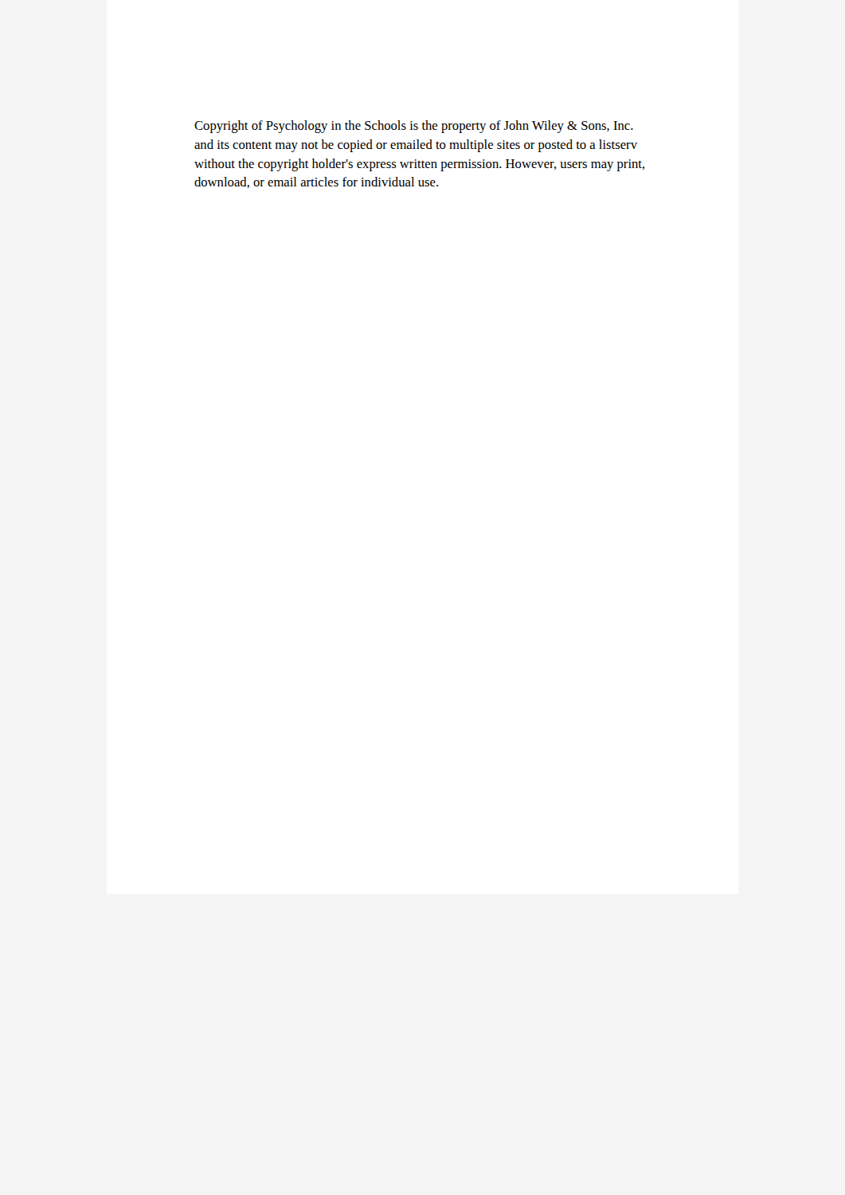Copyright of Psychology in the Schools is the property of John Wiley & Sons, Inc. and its content may not be copied or emailed to multiple sites or posted to a listserv without the copyright holder's express written permission. However, users may print, download, or email articles for individual use.